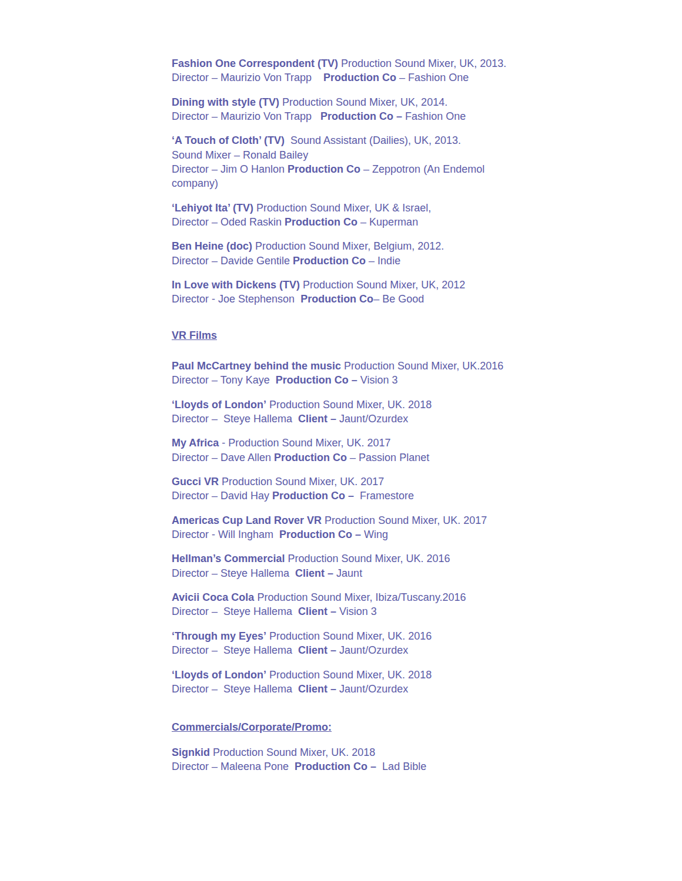Fashion One Correspondent (TV) Production Sound Mixer, UK, 2013.
Director – Maurizio Von Trapp Production Co – Fashion One
Dining with style (TV) Production Sound Mixer, UK, 2014.
Director – Maurizio Von Trapp Production Co – Fashion One
‘A Touch of Cloth’ (TV) Sound Assistant (Dailies), UK, 2013.
Sound Mixer – Ronald Bailey
Director – Jim O Hanlon Production Co – Zeppotron (An Endemol company)
‘Lehiyot Ita’ (TV) Production Sound Mixer, UK & Israel,
Director – Oded Raskin Production Co – Kuperman
Ben Heine (doc) Production Sound Mixer, Belgium, 2012.
Director – Davide Gentile Production Co – Indie
In Love with Dickens (TV) Production Sound Mixer, UK, 2012
Director - Joe Stephenson Production Co– Be Good
VR Films
Paul McCartney behind the music Production Sound Mixer, UK.2016
Director – Tony Kaye Production Co – Vision 3
‘Lloyds of London’ Production Sound Mixer, UK. 2018
Director – Steye Hallema Client – Jaunt/Ozurdex
My Africa - Production Sound Mixer, UK. 2017
Director – Dave Allen Production Co – Passion Planet
Gucci VR Production Sound Mixer, UK. 2017
Director – David Hay Production Co – Framestore
Americas Cup Land Rover VR Production Sound Mixer, UK. 2017
Director - Will Ingham Production Co – Wing
Hellman’s Commercial Production Sound Mixer, UK. 2016
Director – Steye Hallema Client – Jaunt
Avicii Coca Cola Production Sound Mixer, Ibiza/Tuscany.2016
Director – Steye Hallema Client – Vision 3
‘Through my Eyes’ Production Sound Mixer, UK. 2016
Director – Steye Hallema Client – Jaunt/Ozurdex
‘Lloyds of London’ Production Sound Mixer, UK. 2018
Director – Steye Hallema Client – Jaunt/Ozurdex
Commercials/Corporate/Promo:
Signkid Production Sound Mixer, UK. 2018
Director – Maleena Pone Production Co – Lad Bible